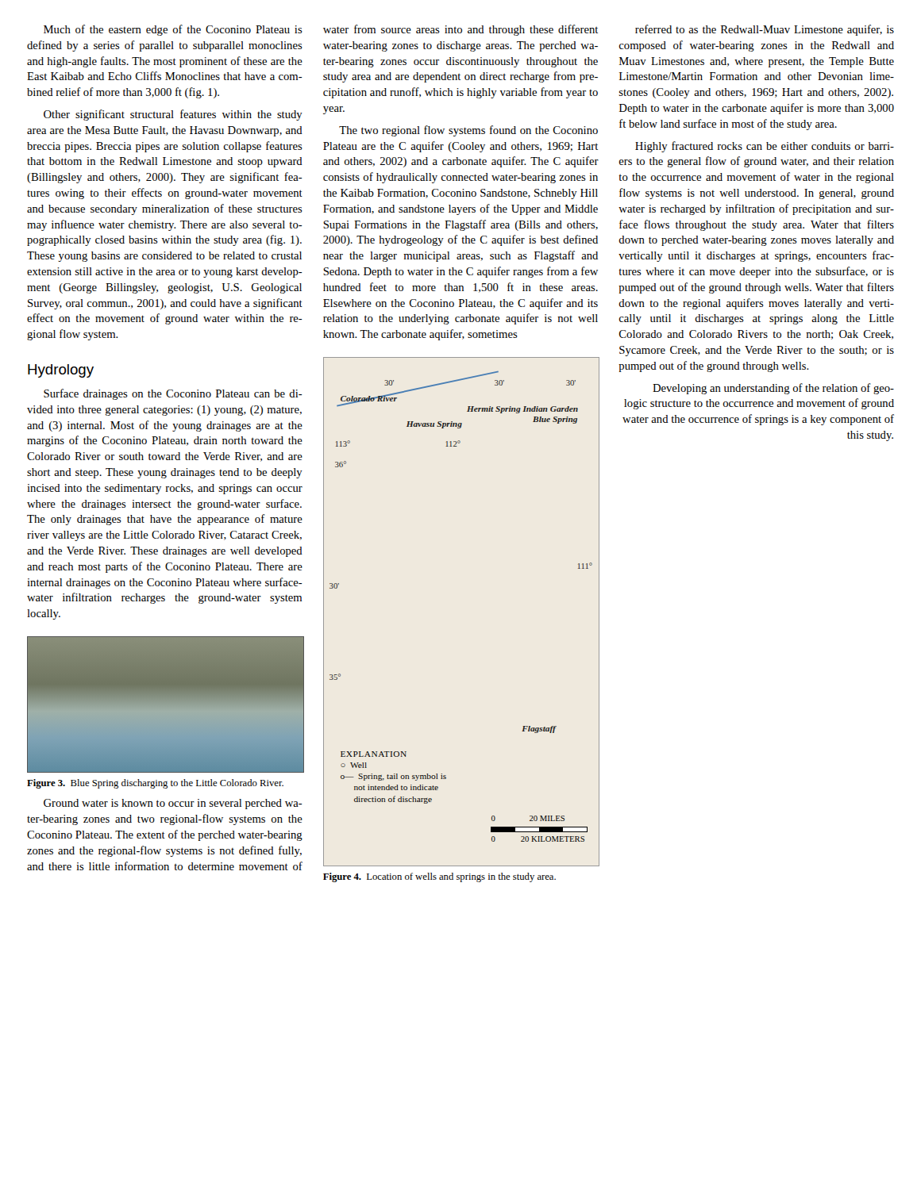Much of the eastern edge of the Coconino Plateau is defined by a series of parallel to subparallel monoclines and high-angle faults. The most prominent of these are the East Kaibab and Echo Cliffs Monoclines that have a combined relief of more than 3,000 ft (fig. 1).
Other significant structural features within the study area are the Mesa Butte Fault, the Havasu Downwarp, and breccia pipes. Breccia pipes are solution collapse features that bottom in the Redwall Limestone and stoop upward (Billingsley and others, 2000). They are significant features owing to their effects on ground-water movement and because secondary mineralization of these structures may influence water chemistry. There are also several topographically closed basins within the study area (fig. 1). These young basins are considered to be related to crustal extension still active in the area or to young karst development (George Billingsley, geologist, U.S. Geological Survey, oral commun., 2001), and could have a significant effect on the movement of ground water within the regional flow system.
Hydrology
Surface drainages on the Coconino Plateau can be divided into three general categories: (1) young, (2) mature, and (3) internal. Most of the young drainages are at the margins of the Coconino Plateau, drain north toward the Colorado River or south toward the Verde River, and are short and steep. These young drainages tend to be deeply incised into the sedimentary rocks, and springs can occur where the drainages intersect the ground-water surface. The only drainages that have the appearance of mature river valleys are the Little Colorado River, Cataract Creek, and the Verde River. These drainages are well developed and reach most parts of the Coconino Plateau. There are internal drainages on the Coconino Plateau where surface-water infiltration recharges the ground-water system locally.
Figure 3. Blue Spring discharging to the Little Colorado River.
Ground water is known to occur in several perched water-bearing zones and two regional-flow systems on the Coconino Plateau. The extent of the perched water-bearing zones and the regional-flow systems is not defined fully, and there is little information to determine movement of water from source areas into and through these different water-bearing zones to discharge areas. The perched water-bearing zones occur discontinuously throughout the study area and are dependent on direct recharge from precipitation and runoff, which is highly variable from year to year.
The two regional flow systems found on the Coconino Plateau are the C aquifer (Cooley and others, 1969; Hart and others, 2002) and a carbonate aquifer. The C aquifer consists of hydraulically connected water-bearing zones in the Kaibab Formation, Coconino Sandstone, Schnebly Hill Formation, and sandstone layers of the Upper and Middle Supai Formations in the Flagstaff area (Bills and others, 2000). The hydrogeology of the C aquifer is best defined near the larger municipal areas, such as Flagstaff and Sedona. Depth to water in the C aquifer ranges from a few hundred feet to more than 1,500 ft in these areas. Elsewhere on the Coconino Plateau, the C aquifer and its relation to the underlying carbonate aquifer is not well known. The carbonate aquifer, sometimes
Colorado River
Havasu Spring
Hermit Spring Indian Garden
Blue Spring
Flagstaff
30'
30'
30'
113°
36°
112°
111°
30'
35°
EXPLANATION
○ Well
o— Spring, tail on symbol is
not intended to indicate
direction of discharge
0 20 MILES
0 20 KILOMETERS
Figure 4. Location of wells and springs in the study area.
referred to as the Redwall-Muav Limestone aquifer, is composed of water-bearing zones in the Redwall and Muav Limestones and, where present, the Temple Butte Limestone/Martin Formation and other Devonian limestones (Cooley and others, 1969; Hart and others, 2002). Depth to water in the carbonate aquifer is more than 3,000 ft below land surface in most of the study area.
Highly fractured rocks can be either conduits or barriers to the general flow of ground water, and their relation to the occurrence and movement of water in the regional flow systems is not well understood. In general, ground water is recharged by infiltration of precipitation and surface flows throughout the study area. Water that filters down to perched water-bearing zones moves laterally and vertically until it discharges at springs, encounters fractures where it can move deeper into the subsurface, or is pumped out of the ground through wells. Water that filters down to the regional aquifers moves laterally and vertically until it discharges at springs along the Little Colorado and Colorado Rivers to the north; Oak Creek, Sycamore Creek, and the Verde River to the south; or is pumped out of the ground through wells.
Developing an understanding of the relation of geologic structure to the occurrence and movement of ground water and the occurrence of springs is a key component of this study.